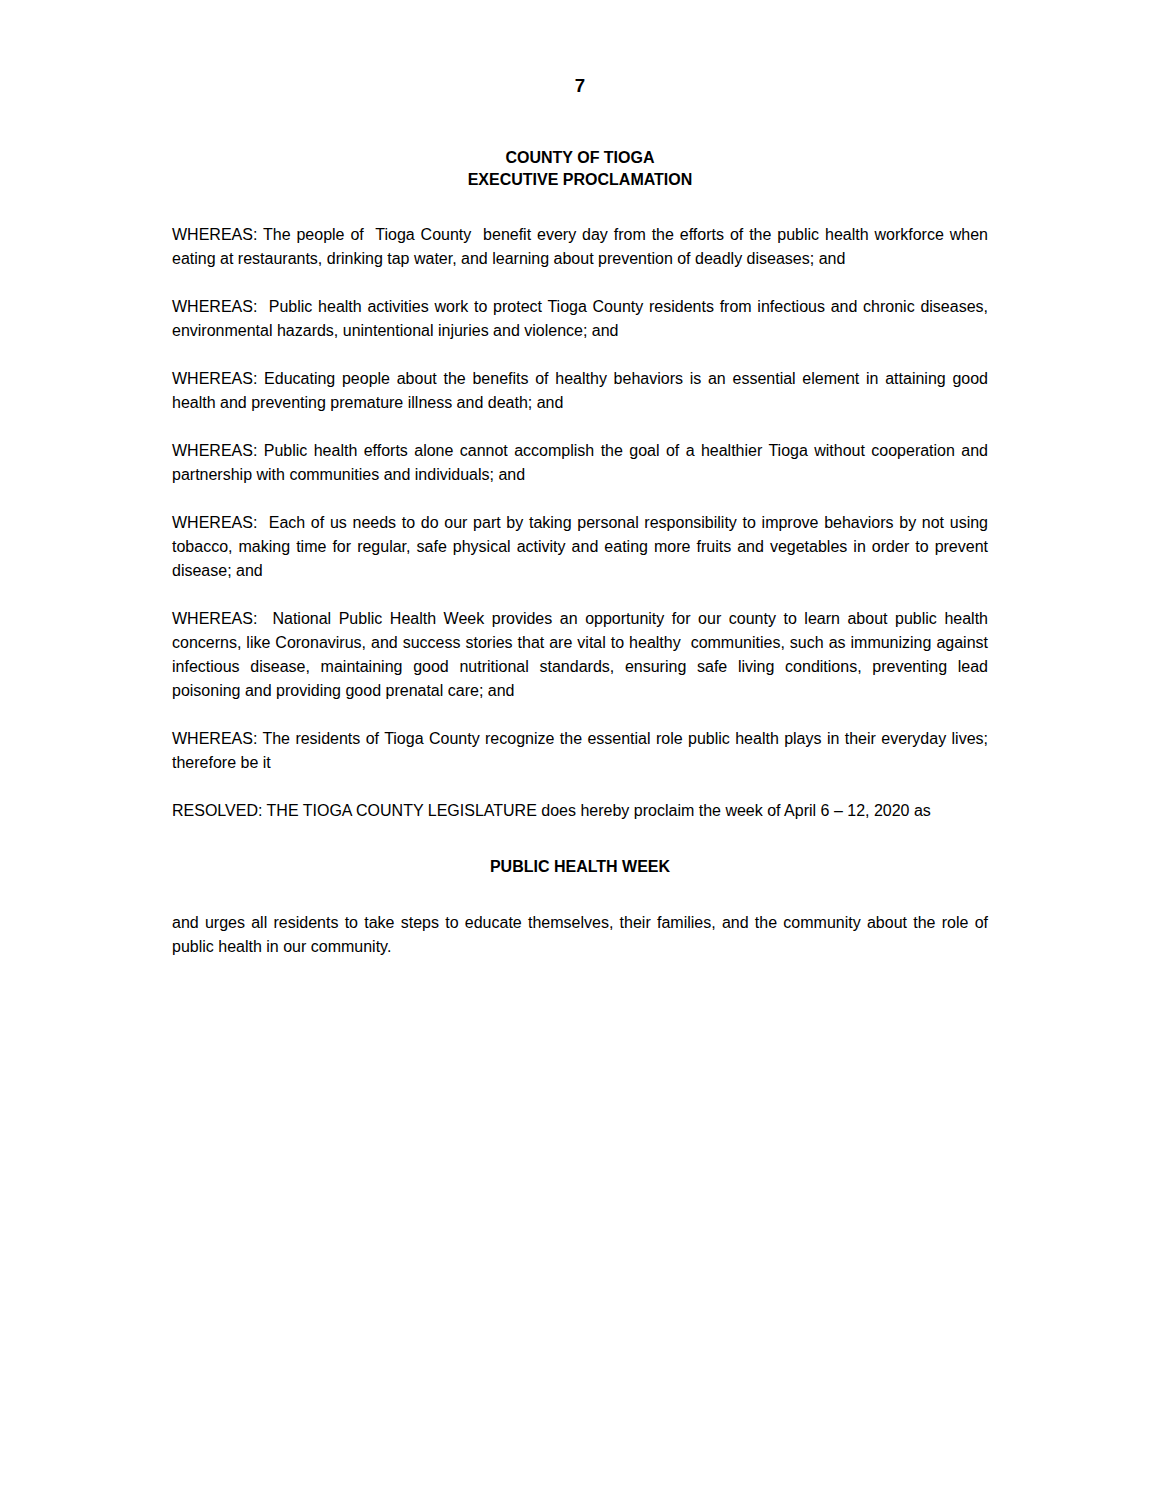7
COUNTY OF TIOGA
EXECUTIVE PROCLAMATION
WHEREAS: The people of Tioga County benefit every day from the efforts of the public health workforce when eating at restaurants, drinking tap water, and learning about prevention of deadly diseases; and
WHEREAS: Public health activities work to protect Tioga County residents from infectious and chronic diseases, environmental hazards, unintentional injuries and violence; and
WHEREAS: Educating people about the benefits of healthy behaviors is an essential element in attaining good health and preventing premature illness and death; and
WHEREAS: Public health efforts alone cannot accomplish the goal of a healthier Tioga without cooperation and partnership with communities and individuals; and
WHEREAS: Each of us needs to do our part by taking personal responsibility to improve behaviors by not using tobacco, making time for regular, safe physical activity and eating more fruits and vegetables in order to prevent disease; and
WHEREAS: National Public Health Week provides an opportunity for our county to learn about public health concerns, like Coronavirus, and success stories that are vital to healthy communities, such as immunizing against infectious disease, maintaining good nutritional standards, ensuring safe living conditions, preventing lead poisoning and providing good prenatal care; and
WHEREAS: The residents of Tioga County recognize the essential role public health plays in their everyday lives; therefore be it
RESOLVED: THE TIOGA COUNTY LEGISLATURE does hereby proclaim the week of April 6 – 12, 2020 as
PUBLIC HEALTH WEEK
and urges all residents to take steps to educate themselves, their families, and the community about the role of public health in our community.